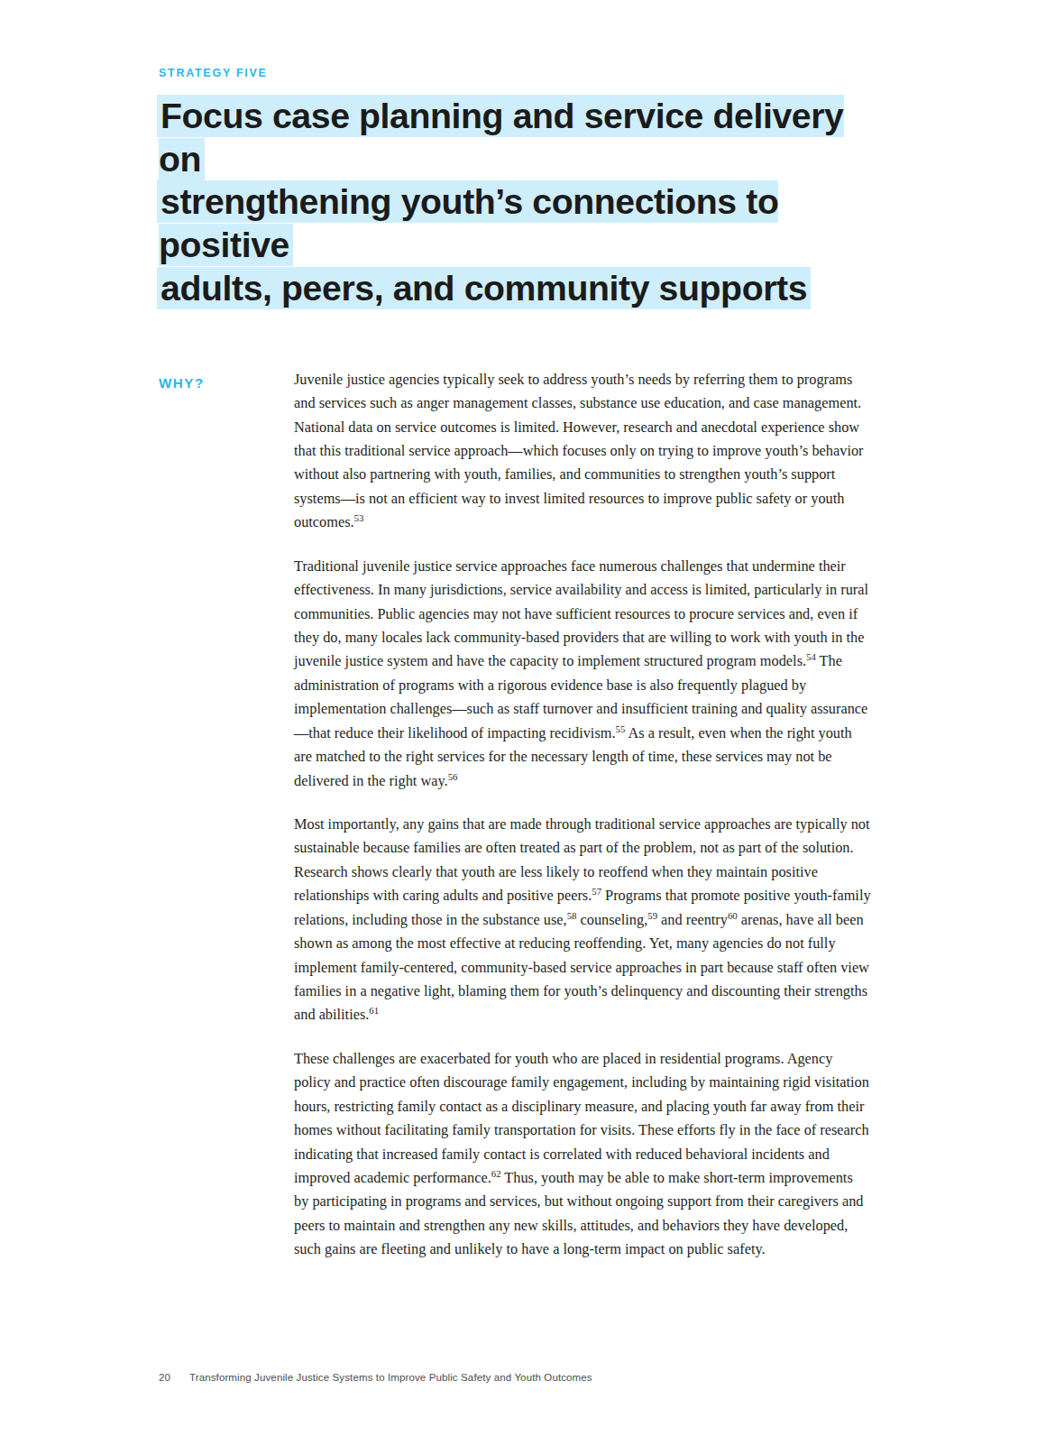Strategy Five
Focus case planning and service delivery on
strengthening youth’s connections to positive
adults, peers, and community supports
Why?
Juvenile justice agencies typically seek to address youth’s needs by referring them to programs and services such as anger management classes, substance use education, and case management. National data on service outcomes is limited. However, research and anecdotal experience show that this traditional service approach—which focuses only on trying to improve youth’s behavior without also partnering with youth, families, and communities to strengthen youth’s support systems—is not an efficient way to invest limited resources to improve public safety or youth outcomes.53
Traditional juvenile justice service approaches face numerous challenges that undermine their effectiveness. In many jurisdictions, service availability and access is limited, particularly in rural communities. Public agencies may not have sufficient resources to procure services and, even if they do, many locales lack community-based providers that are willing to work with youth in the juvenile justice system and have the capacity to implement structured program models.54 The administration of programs with a rigorous evidence base is also frequently plagued by implementation challenges—such as staff turnover and insufficient training and quality assurance—that reduce their likelihood of impacting recidivism.55 As a result, even when the right youth are matched to the right services for the necessary length of time, these services may not be delivered in the right way.56
Most importantly, any gains that are made through traditional service approaches are typically not sustainable because families are often treated as part of the problem, not as part of the solution. Research shows clearly that youth are less likely to reoffend when they maintain positive relationships with caring adults and positive peers.57 Programs that promote positive youth-family relations, including those in the substance use,58 counseling,59 and reentry60 arenas, have all been shown as among the most effective at reducing reoffending. Yet, many agencies do not fully implement family-centered, community-based service approaches in part because staff often view families in a negative light, blaming them for youth’s delinquency and discounting their strengths and abilities.61
These challenges are exacerbated for youth who are placed in residential programs. Agency policy and practice often discourage family engagement, including by maintaining rigid visitation hours, restricting family contact as a disciplinary measure, and placing youth far away from their homes without facilitating family transportation for visits. These efforts fly in the face of research indicating that increased family contact is correlated with reduced behavioral incidents and improved academic performance.62 Thus, youth may be able to make short-term improvements by participating in programs and services, but without ongoing support from their caregivers and peers to maintain and strengthen any new skills, attitudes, and behaviors they have developed, such gains are fleeting and unlikely to have a long-term impact on public safety.
20 Transforming Juvenile Justice Systems to Improve Public Safety and Youth Outcomes